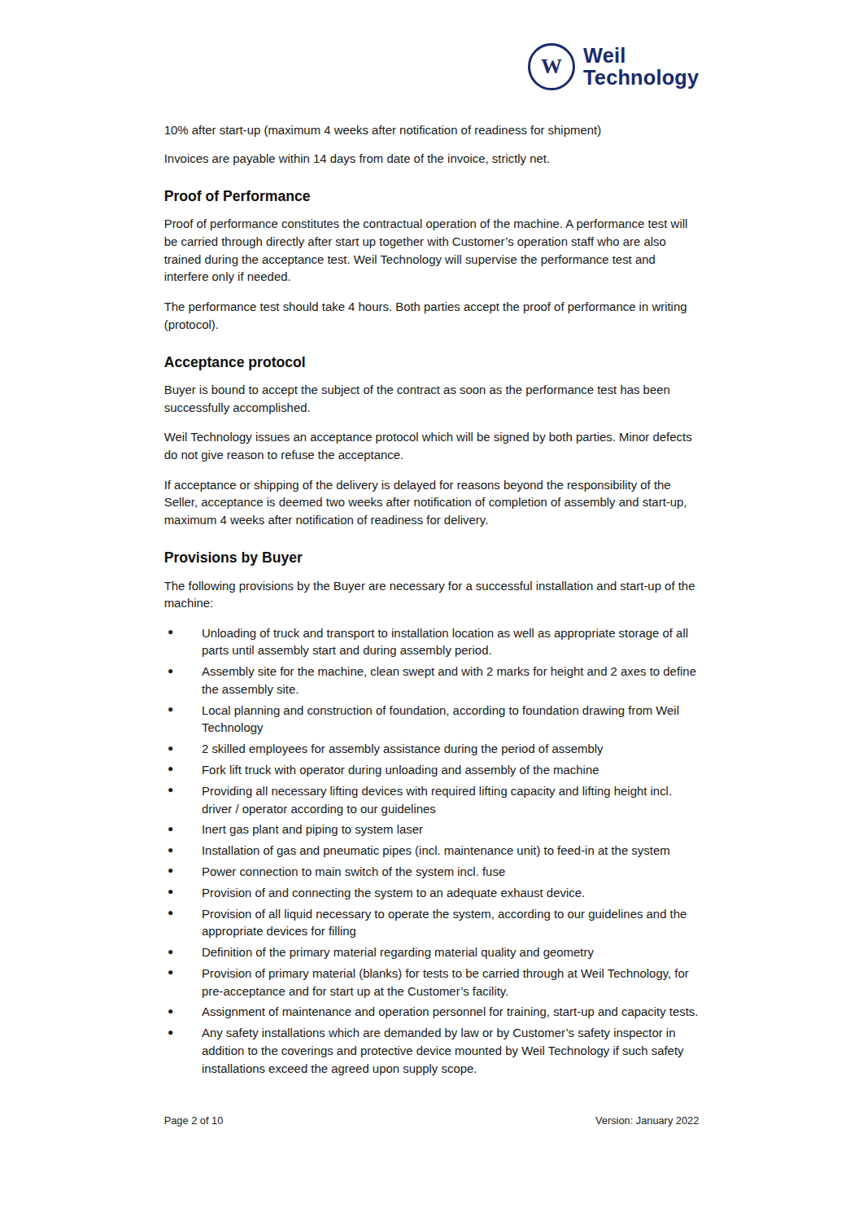W
Weil Technology
10% after start-up (maximum 4 weeks after notification of readiness for shipment)
Invoices are payable within 14 days from date of the invoice, strictly net.
Proof of Performance
Proof of performance constitutes the contractual operation of the machine. A performance test will be carried through directly after start up together with Customer’s operation staff who are also trained during the acceptance test. Weil Technology will supervise the performance test and interfere only if needed.
The performance test should take 4 hours. Both parties accept the proof of performance in writing (protocol).
Acceptance protocol
Buyer is bound to accept the subject of the contract as soon as the performance test has been successfully accomplished.
Weil Technology issues an acceptance protocol which will be signed by both parties. Minor defects do not give reason to refuse the acceptance.
If acceptance or shipping of the delivery is delayed for reasons beyond the responsibility of the Seller, acceptance is deemed two weeks after notification of completion of assembly and start-up, maximum 4 weeks after notification of readiness for delivery.
Provisions by Buyer
The following provisions by the Buyer are necessary for a successful installation and start-up of the machine:
Unloading of truck and transport to installation location as well as appropriate storage of all parts until assembly start and during assembly period.
Assembly site for the machine, clean swept and with 2 marks for height and 2 axes to define the assembly site.
Local planning and construction of foundation, according to foundation drawing from Weil Technology
2 skilled employees for assembly assistance during the period of assembly
Fork lift truck with operator during unloading and assembly of the machine
Providing all necessary lifting devices with required lifting capacity and lifting height incl. driver / operator according to our guidelines
Inert gas plant and piping to system laser
Installation of gas and pneumatic pipes (incl. maintenance unit) to feed-in at the system
Power connection to main switch of the system incl. fuse
Provision of and connecting the system to an adequate exhaust device.
Provision of all liquid necessary to operate the system, according to our guidelines and the appropriate devices for filling
Definition of the primary material regarding material quality and geometry
Provision of primary material (blanks) for tests to be carried through at Weil Technology, for pre-acceptance and for start up at the Customer’s facility.
Assignment of maintenance and operation personnel for training, start-up and capacity tests.
Any safety installations which are demanded by law or by Customer’s safety inspector in addition to the coverings and protective device mounted by Weil Technology if such safety installations exceed the agreed upon supply scope.
Page 2 of 10
Version: January 2022